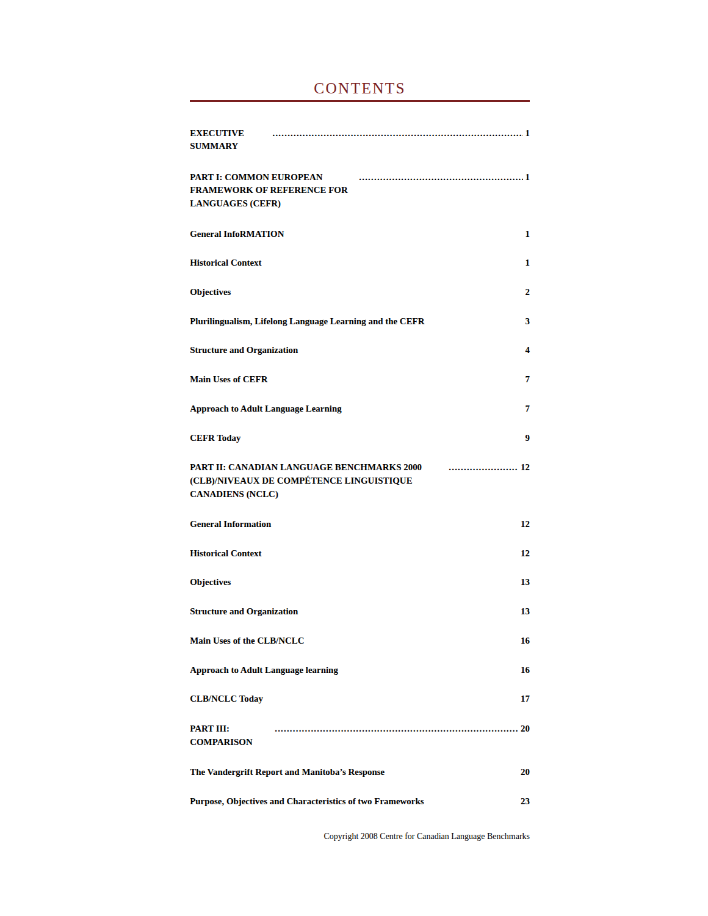CONTENTS
EXECUTIVE SUMMARY ........................................................................................................... 1
PART I: COMMON EUROPEAN FRAMEWORK OF REFERENCE FOR LANGUAGES (CEFR) ............................................................................................................................. 1
General InfoRMATION 1
Historical Context 1
Objectives 2
Plurilingualism, Lifelong Language Learning and the CEFR 3
Structure and Organization 4
Main Uses of CEFR 7
Approach to Adult Language Learning 7
CEFR Today 9
PART II: CANADIAN LANGUAGE BENCHMARKS 2000 (CLB)/NIVEAUX DE COMPÉTENCE LINGUISTIQUE CANADIENS (NCLC) ................................................. 12
General Information 12
Historical Context 12
Objectives 13
Structure and Organization 13
Main Uses of the CLB/NCLC 16
Approach to Adult Language learning 16
CLB/NCLC Today 17
PART III: COMPARISON ..................................................................................................... 20
The Vandergrift Report and Manitoba’s Response 20
Purpose, Objectives and Characteristics of two Frameworks 23
Copyright 2008 Centre for Canadian Language Benchmarks